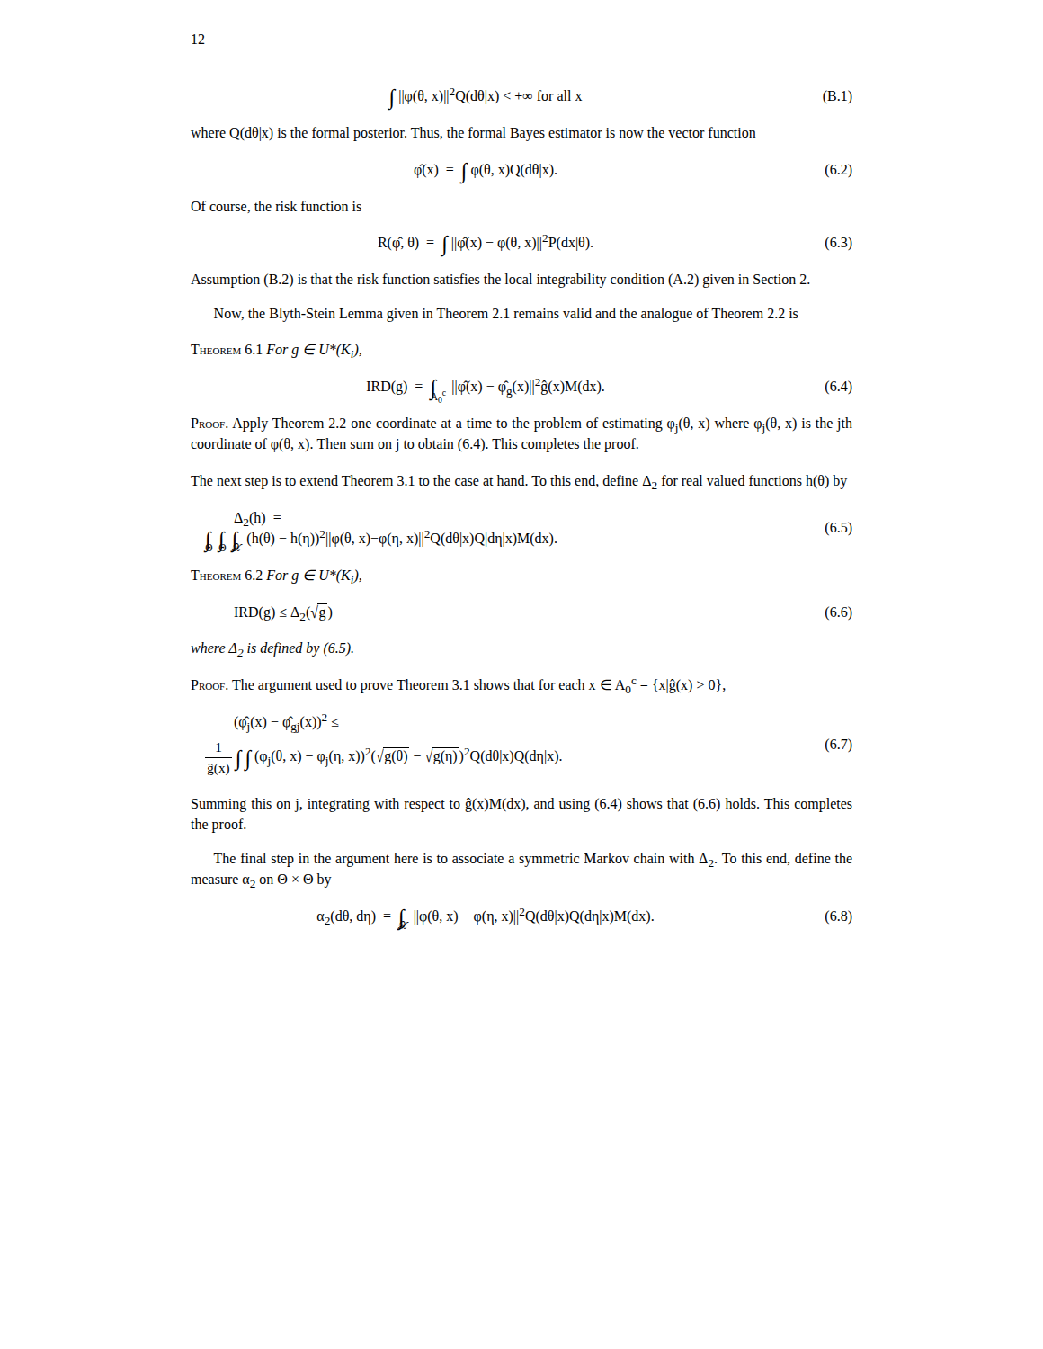12
∫ ||φ(θ, x)||2Q(dθ|x) < +∞ for all x
(B.1)
where Q(dθ|x) is the formal posterior. Thus, the formal Bayes estimator is now the vector function
φ̂(x) = ∫ φ(θ, x)Q(dθ|x).
(6.2)
Of course, the risk function is
R(φ̂, θ) = ∫ ||φ̂(x) − φ(θ, x)||2P(dx|θ).
(6.3)
Assumption (B.2) is that the risk function satisfies the local integrability condition (A.2) given in Section 2.
Now, the Blyth-Stein Lemma given in Theorem 2.1 remains valid and the analogue of Theorem 2.2 is
Theorem 6.1 For g ∈ U*(Ki),
IRD(g) = ∫A0c ||φ̂(x) − φ̂g(x)||2ĝ(x)M(dx).
(6.4)
Proof. Apply Theorem 2.2 one coordinate at a time to the problem of estimating φj(θ, x) where φj(θ, x) is the jth coordinate of φ(θ, x). Then sum on j to obtain (6.4). This completes the proof.
The next step is to extend Theorem 3.1 to the case at hand. To this end, define Δ2 for real valued functions h(θ) by
Δ2(h) =
∫Θ ∫Θ ∫𝒳 (h(θ) − h(η))2||φ(θ, x)−φ(η, x)||2Q(dθ|x)Q|dη|x)M(dx).
(6.5)
Theorem 6.2 For g ∈ U*(Ki),
IRD(g) ≤ Δ2(√g)
(6.6)
where Δ2 is defined by (6.5).
Proof. The argument used to prove Theorem 3.1 shows that for each x ∈ A0c = {x|ĝ(x) > 0},
(φ̂j(x) − φ̂gj(x))2 ≤
1 ĝ(x) ∫ ∫ (φj(θ, x) − φj(η, x))2(√g(θ) − √g(η))2Q(dθ|x)Q(dη|x).
(6.7)
Summing this on j, integrating with respect to ĝ(x)M(dx), and using (6.4) shows that (6.6) holds. This completes the proof.
The final step in the argument here is to associate a symmetric Markov chain with Δ2. To this end, define the measure α2 on Θ × Θ by
α2(dθ, dη) = ∫𝒳 ||φ(θ, x) − φ(η, x)||2Q(dθ|x)Q(dη|x)M(dx).
(6.8)